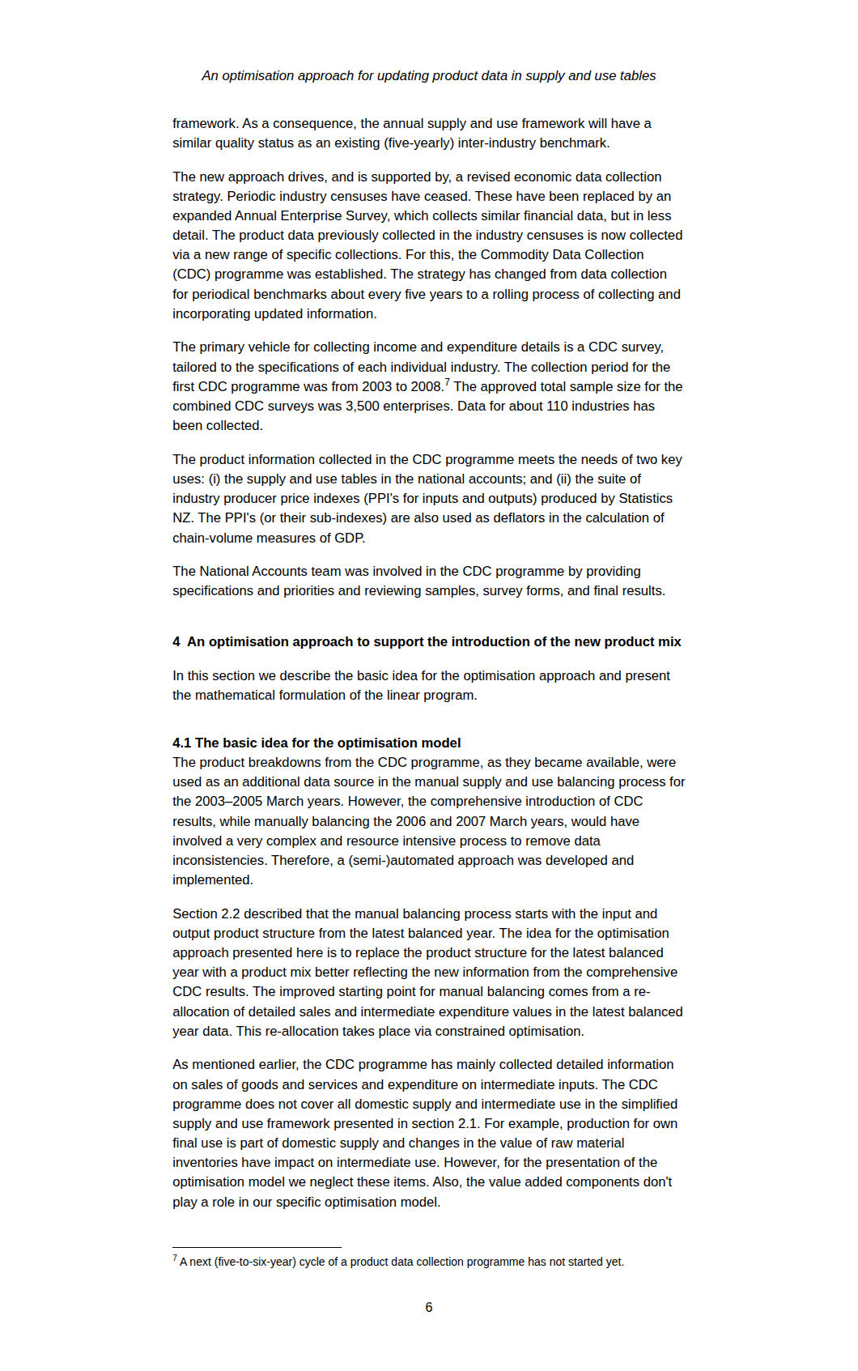An optimisation approach for updating product data in supply and use tables
framework. As a consequence, the annual supply and use framework will have a similar quality status as an existing (five-yearly) inter-industry benchmark.
The new approach drives, and is supported by, a revised economic data collection strategy. Periodic industry censuses have ceased. These have been replaced by an expanded Annual Enterprise Survey, which collects similar financial data, but in less detail. The product data previously collected in the industry censuses is now collected via a new range of specific collections. For this, the Commodity Data Collection (CDC) programme was established. The strategy has changed from data collection for periodical benchmarks about every five years to a rolling process of collecting and incorporating updated information.
The primary vehicle for collecting income and expenditure details is a CDC survey, tailored to the specifications of each individual industry. The collection period for the first CDC programme was from 2003 to 2008.7 The approved total sample size for the combined CDC surveys was 3,500 enterprises. Data for about 110 industries has been collected.
The product information collected in the CDC programme meets the needs of two key uses: (i) the supply and use tables in the national accounts; and (ii) the suite of industry producer price indexes (PPI's for inputs and outputs) produced by Statistics NZ. The PPI's (or their sub-indexes) are also used as deflators in the calculation of chain-volume measures of GDP.
The National Accounts team was involved in the CDC programme by providing specifications and priorities and reviewing samples, survey forms, and final results.
4 An optimisation approach to support the introduction of the new product mix
In this section we describe the basic idea for the optimisation approach and present the mathematical formulation of the linear program.
4.1 The basic idea for the optimisation model
The product breakdowns from the CDC programme, as they became available, were used as an additional data source in the manual supply and use balancing process for the 2003–2005 March years. However, the comprehensive introduction of CDC results, while manually balancing the 2006 and 2007 March years, would have involved a very complex and resource intensive process to remove data inconsistencies. Therefore, a (semi-)automated approach was developed and implemented.
Section 2.2 described that the manual balancing process starts with the input and output product structure from the latest balanced year. The idea for the optimisation approach presented here is to replace the product structure for the latest balanced year with a product mix better reflecting the new information from the comprehensive CDC results. The improved starting point for manual balancing comes from a re-allocation of detailed sales and intermediate expenditure values in the latest balanced year data. This re-allocation takes place via constrained optimisation.
As mentioned earlier, the CDC programme has mainly collected detailed information on sales of goods and services and expenditure on intermediate inputs. The CDC programme does not cover all domestic supply and intermediate use in the simplified supply and use framework presented in section 2.1. For example, production for own final use is part of domestic supply and changes in the value of raw material inventories have impact on intermediate use. However, for the presentation of the optimisation model we neglect these items. Also, the value added components don't play a role in our specific optimisation model.
7 A next (five-to-six-year) cycle of a product data collection programme has not started yet.
6